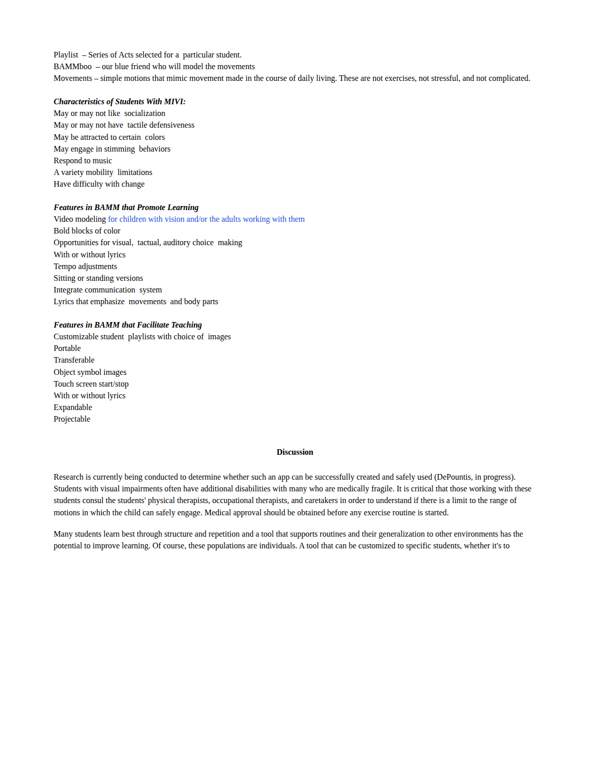Playlist – Series of Acts selected for a particular student.
BAMMboo – our blue friend who will model the movements
Movements – simple motions that mimic movement made in the course of daily living. These are not exercises, not stressful, and not complicated.
Characteristics of Students With MIVI:
May or may not like socialization
May or may not have tactile defensiveness
May be attracted to certain colors
May engage in stimming behaviors
Respond to music
A variety mobility limitations
Have difficulty with change
Features in BAMM that Promote Learning
Video modeling for children with vision and/or the adults working with them
Bold blocks of color
Opportunities for visual, tactual, auditory choice making
With or without lyrics
Tempo adjustments
Sitting or standing versions
Integrate communication system
Lyrics that emphasize movements and body parts
Features in BAMM that Facilitate Teaching
Customizable student playlists with choice of images
Portable
Transferable
Object symbol images
Touch screen start/stop
With or without lyrics
Expandable
Projectable
Discussion
Research is currently being conducted to determine whether such an app can be successfully created and safely used (DePountis, in progress). Students with visual impairments often have additional disabilities with many who are medically fragile. It is critical that those working with these students consul the students' physical therapists, occupational therapists, and caretakers in order to understand if there is a limit to the range of motions in which the child can safely engage. Medical approval should be obtained before any exercise routine is started.
Many students learn best through structure and repetition and a tool that supports routines and their generalization to other environments has the potential to improve learning. Of course, these populations are individuals. A tool that can be customized to specific students, whether it's to